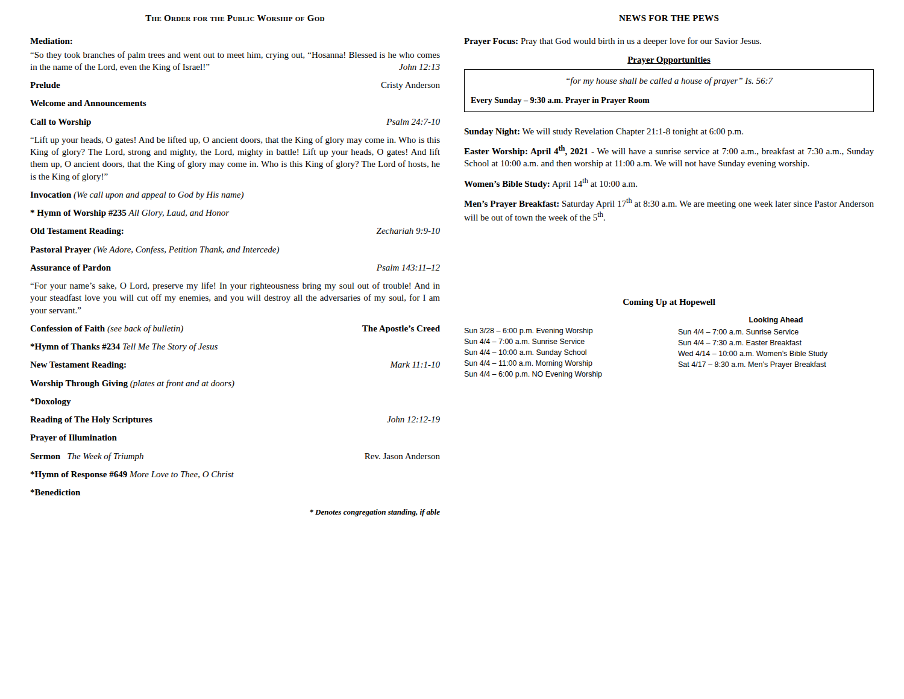The Order for the Public Worship of God
Mediation:
“So they took branches of palm trees and went out to meet him, crying out, “Hosanna! Blessed is he who comes in the name of the Lord, even the King of Israel!” John 12:13
Prelude Cristy Anderson
Welcome and Announcements
Call to Worship Psalm 24:7-10
“Lift up your heads, O gates! And be lifted up, O ancient doors, that the King of glory may come in. Who is this King of glory? The Lord, strong and mighty, the Lord, mighty in battle! Lift up your heads, O gates! And lift them up, O ancient doors, that the King of glory may come in. Who is this King of glory? The Lord of hosts, he is the King of glory!”
Invocation (We call upon and appeal to God by His name)
* Hymn of Worship #235 All Glory, Laud, and Honor
Old Testament Reading: Zechariah 9:9-10
Pastoral Prayer (We Adore, Confess, Petition Thank, and Intercede)
Assurance of Pardon Psalm 143:11–12
“For your name’s sake, O Lord, preserve my life! In your righteousness bring my soul out of trouble! And in your steadfast love you will cut off my enemies, and you will destroy all the adversaries of my soul, for I am your servant.”
Confession of Faith (see back of bulletin) The Apostle’s Creed
*Hymn of Thanks #234 Tell Me The Story of Jesus
New Testament Reading: Mark 11:1-10
Worship Through Giving (plates at front and at doors)
*Doxology
Reading of The Holy Scriptures John 12:12-19
Prayer of Illumination
Sermon The Week of Triumph Rev. Jason Anderson
*Hymn of Response #649 More Love to Thee, O Christ
*Benediction
* Denotes congregation standing, if able
NEWS FOR THE PEWS
Prayer Focus: Pray that God would birth in us a deeper love for our Savior Jesus.
Prayer Opportunities
“for my house shall be called a house of prayer” Is. 56:7
Every Sunday – 9:30 a.m. Prayer in Prayer Room
Sunday Night: We will study Revelation Chapter 21:1-8 tonight at 6:00 p.m.
Easter Worship: April 4th, 2021 - We will have a sunrise service at 7:00 a.m., breakfast at 7:30 a.m., Sunday School at 10:00 a.m. and then worship at 11:00 a.m. We will not have Sunday evening worship.
Women’s Bible Study: April 14th at 10:00 a.m.
Men’s Prayer Breakfast: Saturday April 17th at 8:30 a.m. We are meeting one week later since Pastor Anderson will be out of town the week of the 5th.
Coming Up at Hopewell
Sun 3/28 – 6:00 p.m. Evening Worship
Sun 4/4 – 7:00 a.m. Sunrise Service
Sun 4/4 – 10:00 a.m. Sunday School
Sun 4/4 – 11:00 a.m. Morning Worship
Sun 4/4 – 6:00 p.m. NO Evening Worship
Looking Ahead
Sun 4/4 – 7:00 a.m. Sunrise Service
Sun 4/4 – 7:30 a.m. Easter Breakfast
Wed 4/14 – 10:00 a.m. Women’s Bible Study
Sat 4/17 – 8:30 a.m. Men’s Prayer Breakfast